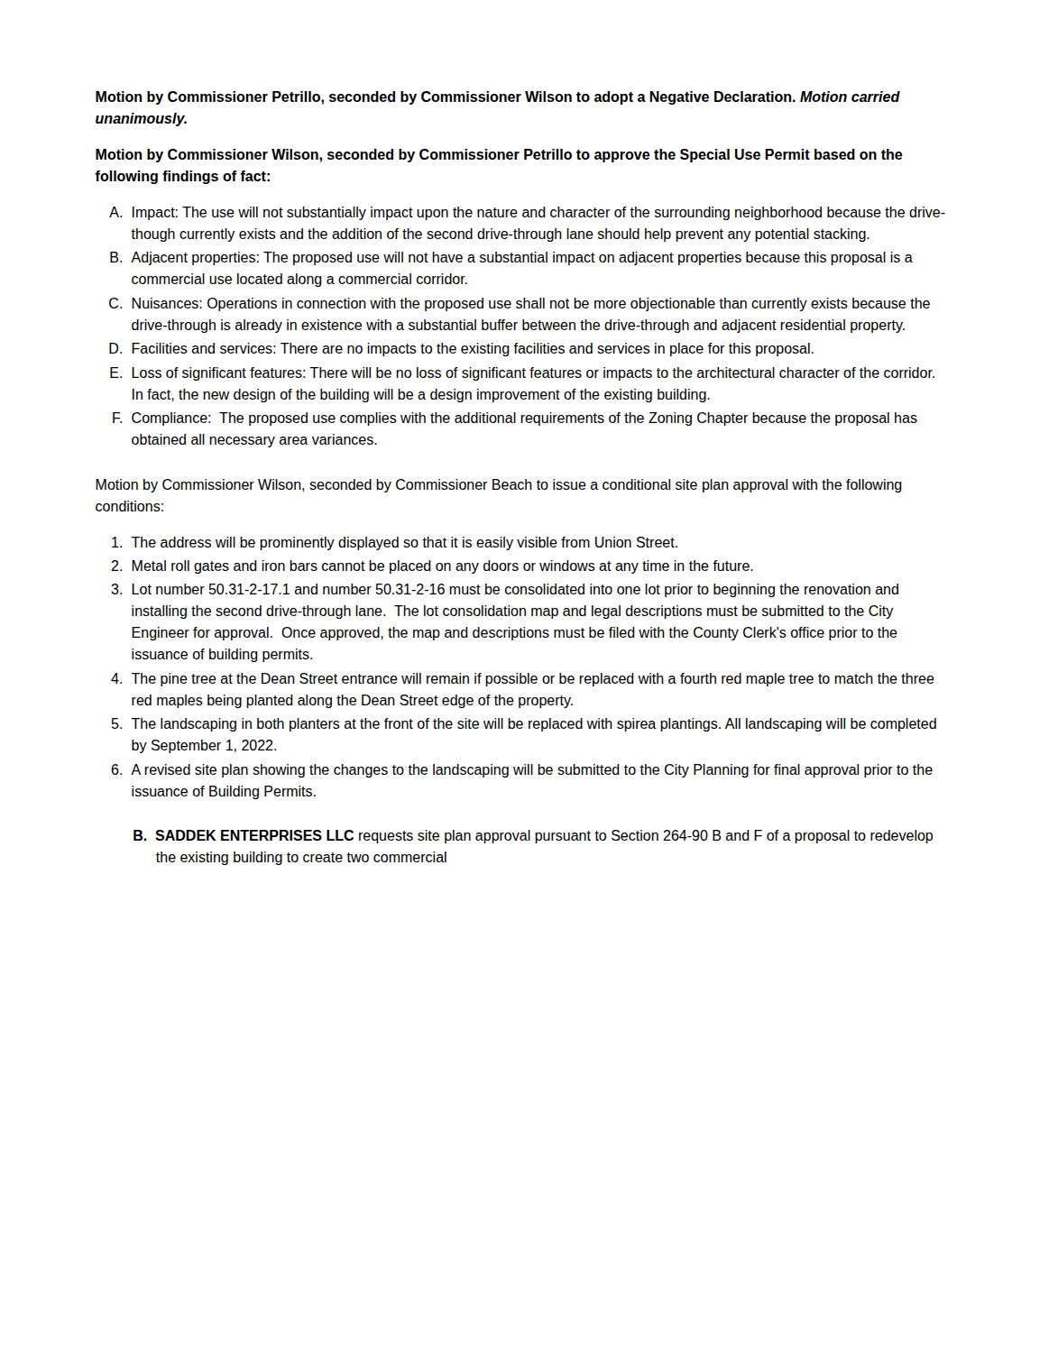Motion by Commissioner Petrillo, seconded by Commissioner Wilson to adopt a Negative Declaration. Motion carried unanimously.
Motion by Commissioner Wilson, seconded by Commissioner Petrillo to approve the Special Use Permit based on the following findings of fact:
Impact: The use will not substantially impact upon the nature and character of the surrounding neighborhood because the drive-though currently exists and the addition of the second drive-through lane should help prevent any potential stacking.
Adjacent properties: The proposed use will not have a substantial impact on adjacent properties because this proposal is a commercial use located along a commercial corridor.
Nuisances: Operations in connection with the proposed use shall not be more objectionable than currently exists because the drive-through is already in existence with a substantial buffer between the drive-through and adjacent residential property.
Facilities and services: There are no impacts to the existing facilities and services in place for this proposal.
Loss of significant features: There will be no loss of significant features or impacts to the architectural character of the corridor. In fact, the new design of the building will be a design improvement of the existing building.
Compliance: The proposed use complies with the additional requirements of the Zoning Chapter because the proposal has obtained all necessary area variances.
Motion by Commissioner Wilson, seconded by Commissioner Beach to issue a conditional site plan approval with the following conditions:
The address will be prominently displayed so that it is easily visible from Union Street.
Metal roll gates and iron bars cannot be placed on any doors or windows at any time in the future.
Lot number 50.31-2-17.1 and number 50.31-2-16 must be consolidated into one lot prior to beginning the renovation and installing the second drive-through lane. The lot consolidation map and legal descriptions must be submitted to the City Engineer for approval. Once approved, the map and descriptions must be filed with the County Clerk's office prior to the issuance of building permits.
The pine tree at the Dean Street entrance will remain if possible or be replaced with a fourth red maple tree to match the three red maples being planted along the Dean Street edge of the property.
The landscaping in both planters at the front of the site will be replaced with spirea plantings. All landscaping will be completed by September 1, 2022.
A revised site plan showing the changes to the landscaping will be submitted to the City Planning for final approval prior to the issuance of Building Permits.
B. SADDEK ENTERPRISES LLC requests site plan approval pursuant to Section 264-90 B and F of a proposal to redevelop the existing building to create two commercial